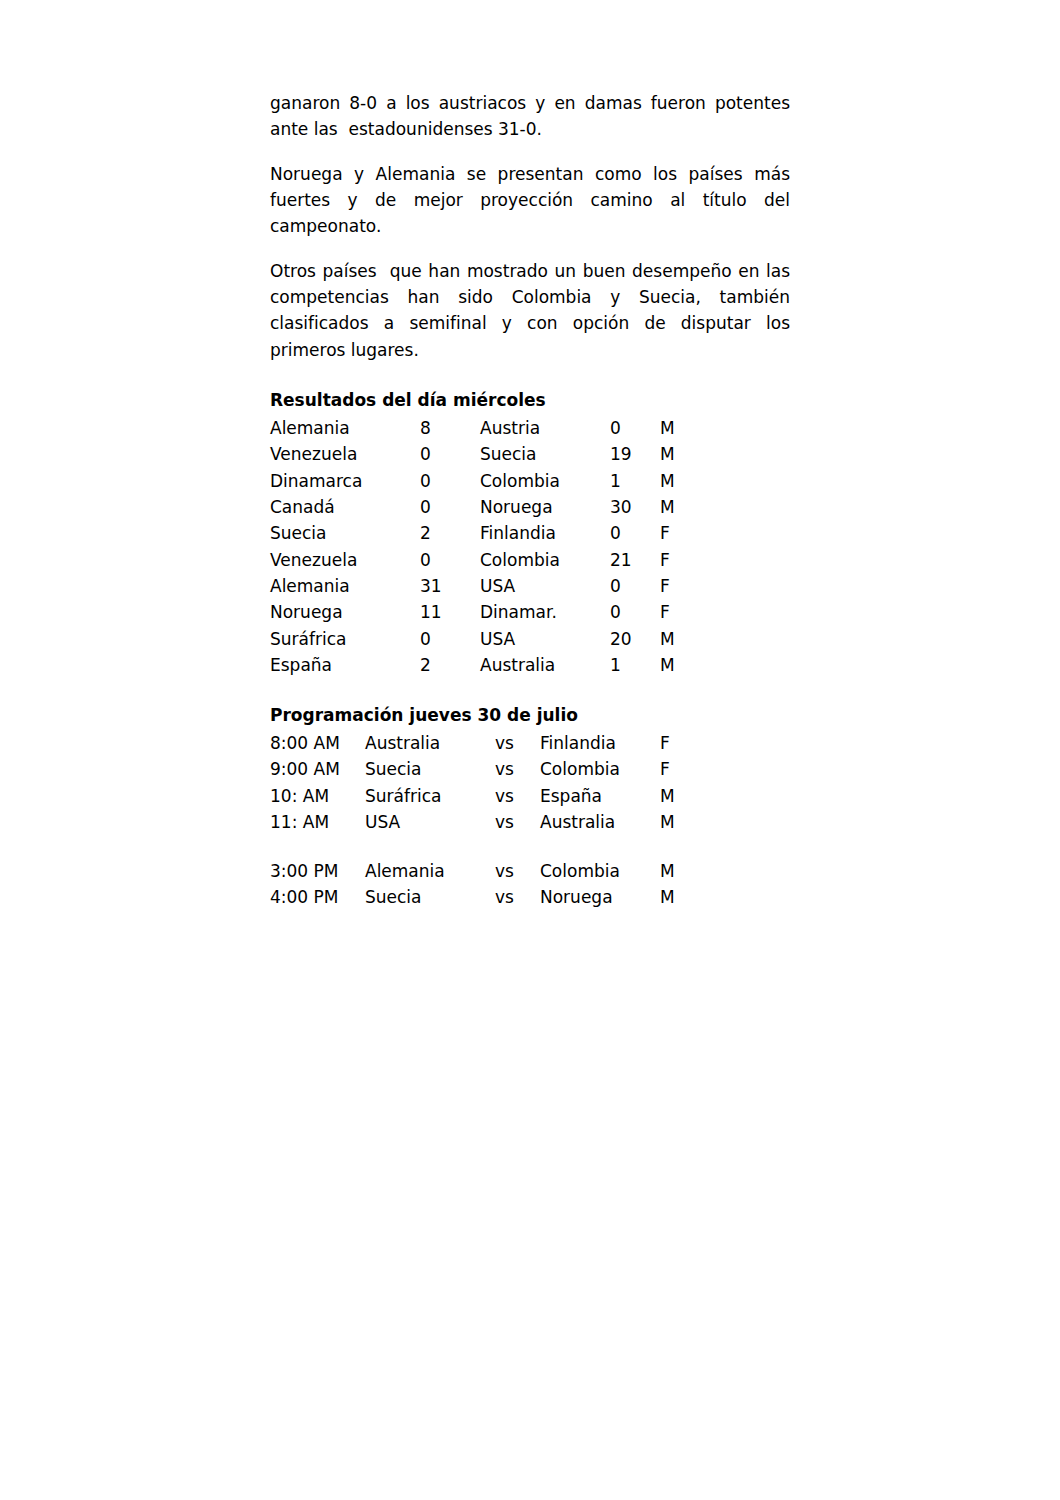ganaron 8-0 a los austriacos y en damas fueron potentes ante las estadounidenses 31-0.
Noruega y Alemania se presentan como los países más fuertes y de mejor proyección camino al título del campeonato.
Otros países que han mostrado un buen desempeño en las competencias han sido Colombia y Suecia, también clasificados a semifinal y con opción de disputar los primeros lugares.
Resultados del día miércoles
| Alemania | 8 | Austria | 0 | M |
| Venezuela | 0 | Suecia | 19 | M |
| Dinamarca | 0 | Colombia | 1 | M |
| Canadá | 0 | Noruega | 30 | M |
| Suecia | 2 | Finlandia | 0 | F |
| Venezuela | 0 | Colombia | 21 | F |
| Alemania | 31 | USA | 0 | F |
| Noruega | 11 | Dinamar. | 0 | F |
| Suráfrica | 0 | USA | 20 | M |
| España | 2 | Australia | 1 | M |
Programación jueves 30 de julio
| 8:00 AM | Australia | vs | Finlandia | F |
| 9:00 AM | Suecia | vs | Colombia | F |
| 10: AM | Suráfrica | vs | España | M |
| 11: AM | USA | vs | Australia | M |
| 3:00 PM | Alemania | vs | Colombia | M |
| 4:00 PM | Suecia | vs | Noruega | M |